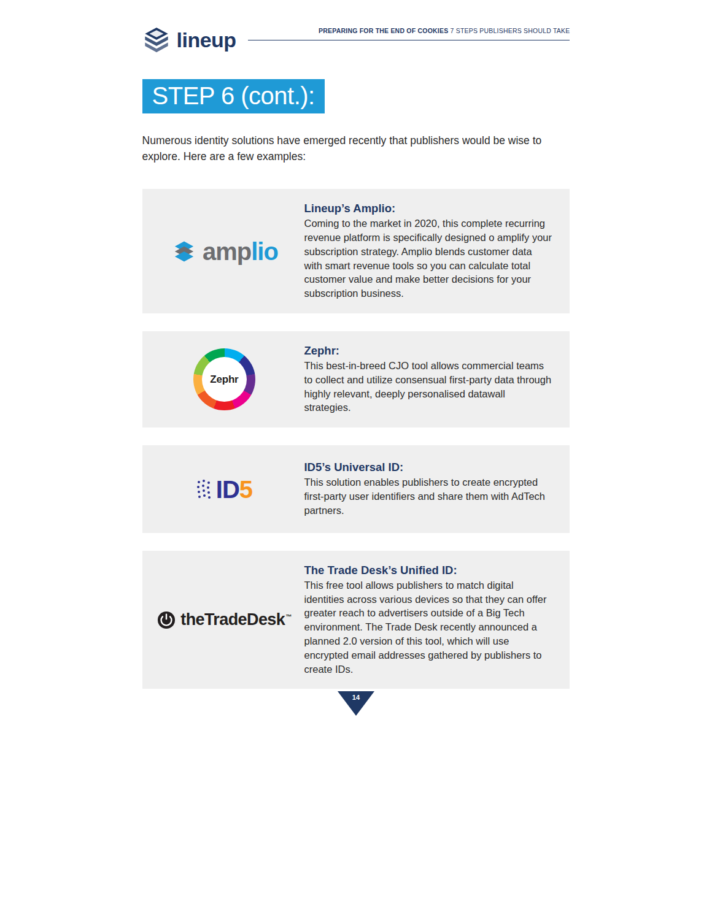lineup
PREPARING FOR THE END OF COOKIES 7 STEPS PUBLISHERS SHOULD TAKE
STEP 6 (cont.):
Numerous identity solutions have emerged recently that publishers would be wise to explore. Here are a few examples:
amp lio
Lineup’s Amplio:
Coming to the market in 2020, this complete recurring revenue platform is specifically designed o amplify your subscription strategy. Amplio blends customer data with smart revenue tools so you can calculate total customer value and make better decisions for your subscription business.
Zephr
Zephr:
This best-in-breed CJO tool allows commercial teams to collect and utilize consensual first-party data through highly relevant, deeply personalised datawall strategies.
ID 5
ID5’s Universal ID:
This solution enables publishers to create encrypted first-party user identifiers and share them with AdTech partners.
theTradeDesk™
The Trade Desk’s Unified ID:
This free tool allows publishers to match digital identities across various devices so that they can offer greater reach to advertisers outside of a Big Tech environment. The Trade Desk recently announced a planned 2.0 version of this tool, which will use encrypted email addresses gathered by publishers to create IDs.
14